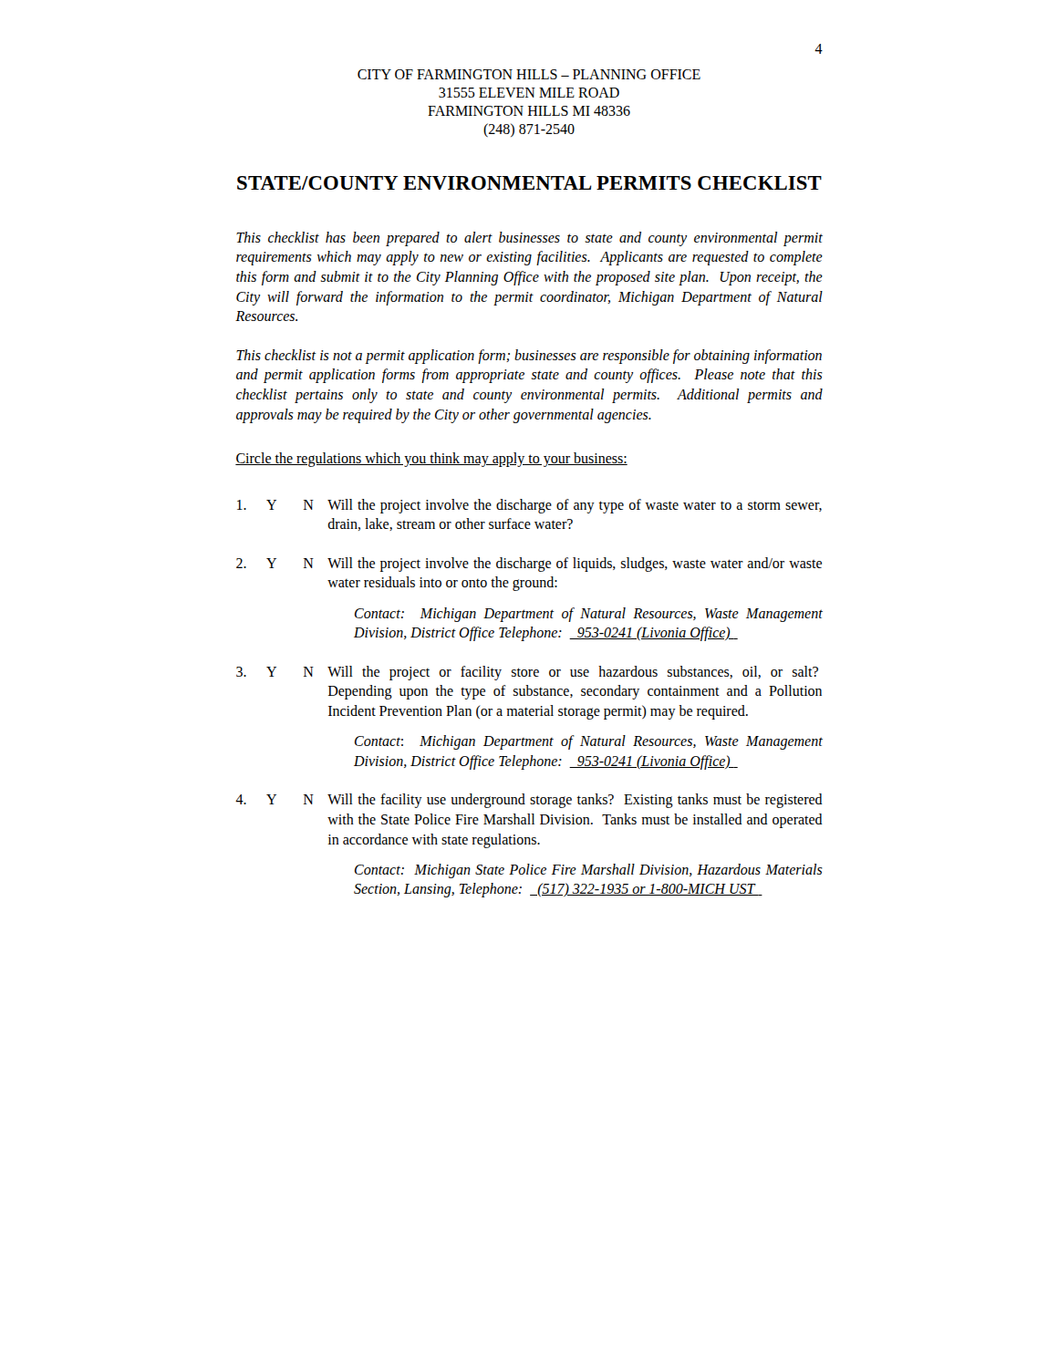4
CITY OF FARMINGTON HILLS – PLANNING OFFICE
31555 ELEVEN MILE ROAD
FARMINGTON HILLS MI 48336
(248) 871-2540
STATE/COUNTY ENVIRONMENTAL PERMITS CHECKLIST
This checklist has been prepared to alert businesses to state and county environmental permit requirements which may apply to new or existing facilities. Applicants are requested to complete this form and submit it to the City Planning Office with the proposed site plan. Upon receipt, the City will forward the information to the permit coordinator, Michigan Department of Natural Resources.
This checklist is not a permit application form; businesses are responsible for obtaining information and permit application forms from appropriate state and county offices. Please note that this checklist pertains only to state and county environmental permits. Additional permits and approvals may be required by the City or other governmental agencies.
Circle the regulations which you think may apply to your business:
1. YN Will the project involve the discharge of any type of waste water to a storm sewer, drain, lake, stream or other surface water?
2. YN Will the project involve the discharge of liquids, sludges, waste water and/or waste water residuals into or onto the ground:
Contact: Michigan Department of Natural Resources, Waste Management Division, District Office Telephone: 953-0241 (Livonia Office)
3. YN Will the project or facility store or use hazardous substances, oil, or salt? Depending upon the type of substance, secondary containment and a Pollution Incident Prevention Plan (or a material storage permit) may be required.
Contact: Michigan Department of Natural Resources, Waste Management Division, District Office Telephone: 953-0241 (Livonia Office)
4. YN Will the facility use underground storage tanks? Existing tanks must be registered with the State Police Fire Marshall Division. Tanks must be installed and operated in accordance with state regulations.
Contact: Michigan State Police Fire Marshall Division, Hazardous Materials Section, Lansing, Telephone: (517) 322-1935 or 1-800-MICH UST